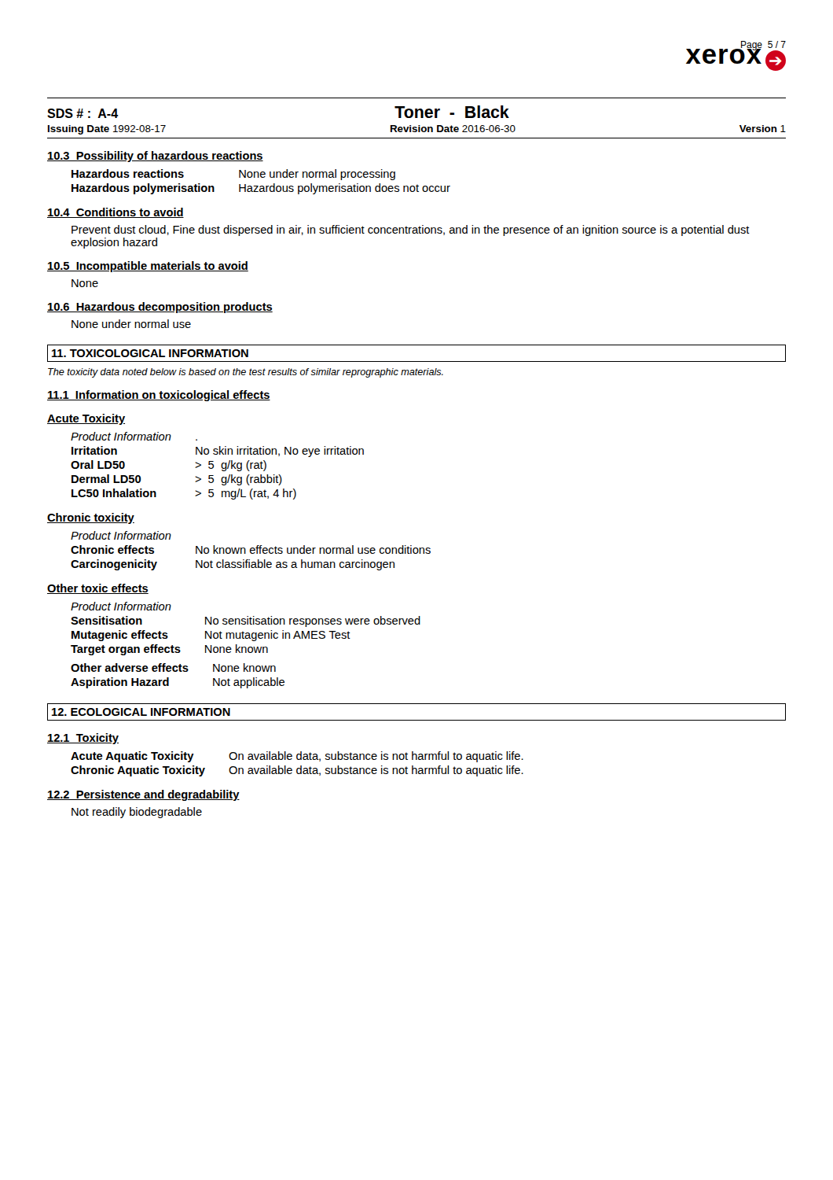xerox➔
Page 5 / 7
SDS # : A-4 Toner - Black
Issuing Date 1992-08-17 Revision Date 2016-06-30 Version 1
10.3 Possibility of hazardous reactions
| Hazardous reactions | None under normal processing |
| Hazardous polymerisation | Hazardous polymerisation does not occur |
10.4 Conditions to avoid
Prevent dust cloud, Fine dust dispersed in air, in sufficient concentrations, and in the presence of an ignition source is a potential dust explosion hazard
10.5 Incompatible materials to avoid
None
10.6 Hazardous decomposition products
None under normal use
11. TOXICOLOGICAL INFORMATION
The toxicity data noted below is based on the test results of similar reprographic materials.
11.1 Information on toxicological effects
Acute Toxicity
| Product Information | . |
| Irritation | No skin irritation, No eye irritation |
| Oral LD50 | > 5 g/kg (rat) |
| Dermal LD50 | > 5 g/kg (rabbit) |
| LC50 Inhalation | > 5 mg/L (rat, 4 hr) |
Chronic toxicity
| Product Information | |
| Chronic effects | No known effects under normal use conditions |
| Carcinogenicity | Not classifiable as a human carcinogen |
Other toxic effects
| Product Information | |
| Sensitisation | No sensitisation responses were observed |
| Mutagenic effects | Not mutagenic in AMES Test |
| Target organ effects | None known |
| Other adverse effects | None known |
| Aspiration Hazard | Not applicable |
12. ECOLOGICAL INFORMATION
12.1 Toxicity
| Acute Aquatic Toxicity | On available data, substance is not harmful to aquatic life. |
| Chronic Aquatic Toxicity | On available data, substance is not harmful to aquatic life. |
12.2 Persistence and degradability
Not readily biodegradable